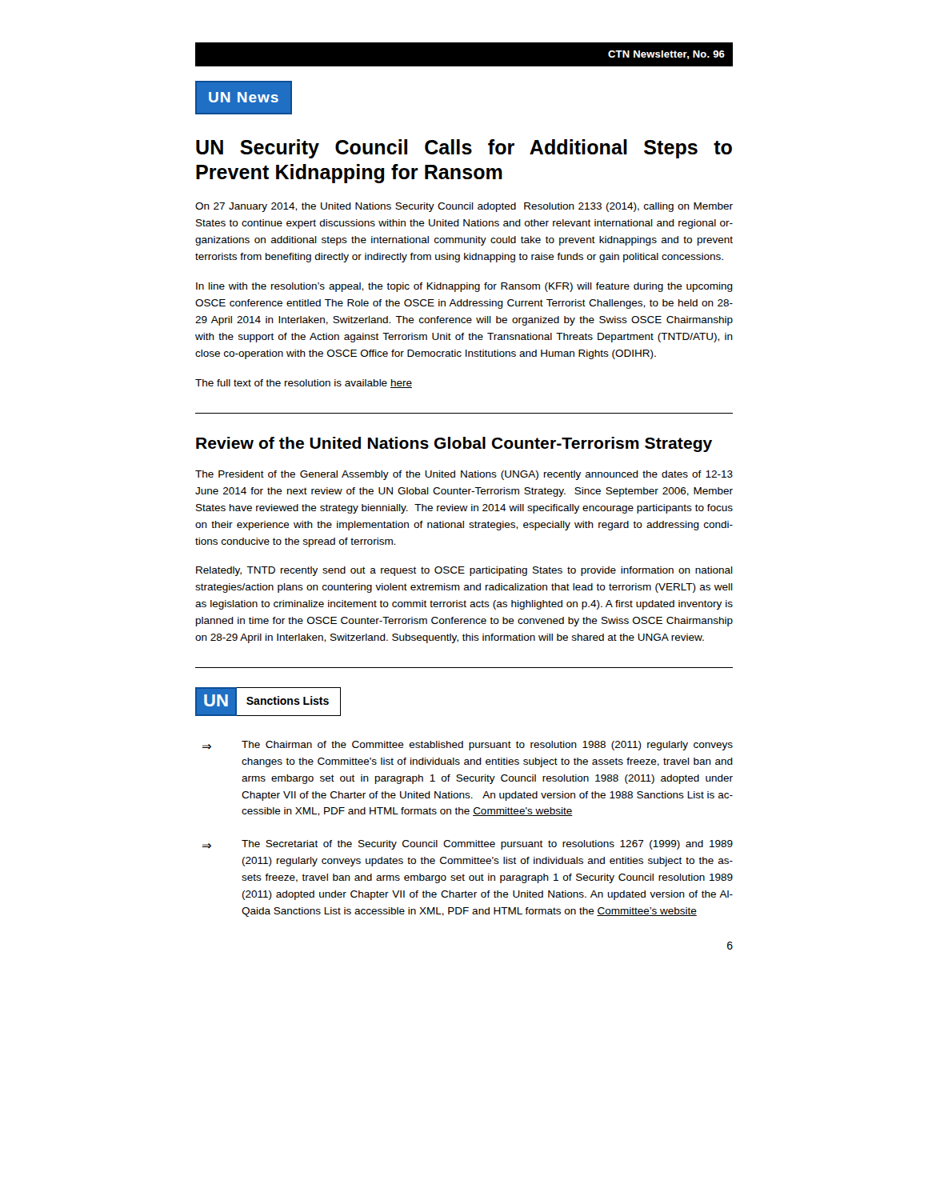CTN Newsletter, No. 96
UN News
UN Security Council Calls for Additional Steps to Prevent Kidnapping for Ransom
On 27 January 2014, the United Nations Security Council adopted Resolution 2133 (2014), calling on Member States to continue expert discussions within the United Nations and other relevant international and regional organizations on additional steps the international community could take to prevent kidnappings and to prevent terrorists from benefiting directly or indirectly from using kidnapping to raise funds or gain political concessions.
In line with the resolution’s appeal, the topic of Kidnapping for Ransom (KFR) will feature during the upcoming OSCE conference entitled The Role of the OSCE in Addressing Current Terrorist Challenges, to be held on 28-29 April 2014 in Interlaken, Switzerland. The conference will be organized by the Swiss OSCE Chairmanship with the support of the Action against Terrorism Unit of the Transnational Threats Department (TNTD/ATU), in close co-operation with the OSCE Office for Democratic Institutions and Human Rights (ODIHR).
The full text of the resolution is available here
Review of the United Nations Global Counter-Terrorism Strategy
The President of the General Assembly of the United Nations (UNGA) recently announced the dates of 12-13 June 2014 for the next review of the UN Global Counter-Terrorism Strategy. Since September 2006, Member States have reviewed the strategy biennially. The review in 2014 will specifically encourage participants to focus on their experience with the implementation of national strategies, especially with regard to addressing conditions conducive to the spread of terrorism.
Relatedly, TNTD recently send out a request to OSCE participating States to provide information on national strategies/action plans on countering violent extremism and radicalization that lead to terrorism (VERLT) as well as legislation to criminalize incitement to commit terrorist acts (as highlighted on p.4). A first updated inventory is planned in time for the OSCE Counter-Terrorism Conference to be convened by the Swiss OSCE Chairmanship on 28-29 April in Interlaken, Switzerland. Subsequently, this information will be shared at the UNGA review.
UN
Sanctions Lists
The Chairman of the Committee established pursuant to resolution 1988 (2011) regularly conveys changes to the Committee's list of individuals and entities subject to the assets freeze, travel ban and arms embargo set out in paragraph 1 of Security Council resolution 1988 (2011) adopted under Chapter VII of the Charter of the United Nations. An updated version of the 1988 Sanctions List is accessible in XML, PDF and HTML formats on the Committee's website
The Secretariat of the Security Council Committee pursuant to resolutions 1267 (1999) and 1989 (2011) regularly conveys updates to the Committee's list of individuals and entities subject to the assets freeze, travel ban and arms embargo set out in paragraph 1 of Security Council resolution 1989 (2011) adopted under Chapter VII of the Charter of the United Nations. An updated version of the Al-Qaida Sanctions List is accessible in XML, PDF and HTML formats on the Committee’s website
6